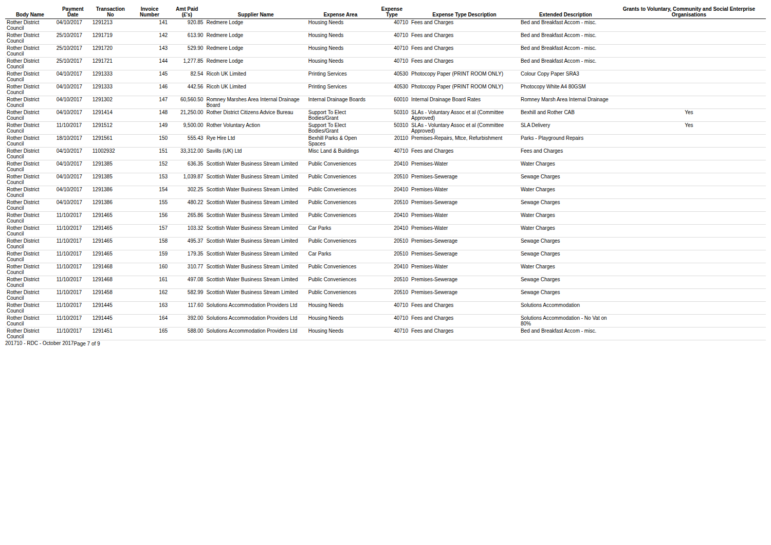| Body Name | Payment Date | Transaction No | Invoice Number | Amt Paid (£'s) | Supplier Name | Expense Area | Expense Type | Expense Type Description | Extended Description | Grants to Voluntary, Community and Social Enterprise Organisations |
| --- | --- | --- | --- | --- | --- | --- | --- | --- | --- | --- |
| Rother District Council | 04/10/2017 | 1291213 | 141 | 920.85 | Redmere Lodge | Housing Needs | 40710 | Fees and Charges | Bed and Breakfast Accom - misc. | |
| Rother District Council | 25/10/2017 | 1291719 | 142 | 613.90 | Redmere Lodge | Housing Needs | 40710 | Fees and Charges | Bed and Breakfast Accom - misc. | |
| Rother District Council | 25/10/2017 | 1291720 | 143 | 529.90 | Redmere Lodge | Housing Needs | 40710 | Fees and Charges | Bed and Breakfast Accom - misc. | |
| Rother District Council | 25/10/2017 | 1291721 | 144 | 1,277.85 | Redmere Lodge | Housing Needs | 40710 | Fees and Charges | Bed and Breakfast Accom - misc. | |
| Rother District Council | 04/10/2017 | 1291333 | 145 | 82.54 | Ricoh UK Limited | Printing Services | 40530 | Photocopy Paper (PRINT ROOM ONLY) | Colour Copy Paper SRA3 | |
| Rother District Council | 04/10/2017 | 1291333 | 146 | 442.56 | Ricoh UK Limited | Printing Services | 40530 | Photocopy Paper (PRINT ROOM ONLY) | Photocopy White A4 80GSM | |
| Rother District Council | 04/10/2017 | 1291302 | 147 | 60,560.50 | Romney Marshes Area Internal Drainage Board | Internal Drainage Boards | 60010 | Internal Drainage Board Rates | Romney Marsh Area Internal Drainage | |
| Rother District Council | 04/10/2017 | 1291414 | 148 | 21,250.00 | Rother District Citizens Advice Bureau | Support To Elect Bodies/Grant | 50310 | SLAs - Voluntary Assoc et al (Committee Approved) | Bexhill and Rother CAB | Yes |
| Rother District Council | 11/10/2017 | 1291512 | 149 | 9,500.00 | Rother Voluntary Action | Support To Elect Bodies/Grant | 50310 | SLAs - Voluntary Assoc et al (Committee Approved) | SLA Delivery | Yes |
| Rother District Council | 18/10/2017 | 1291561 | 150 | 555.43 | Rye Hire Ltd | Bexhill Parks & Open Spaces | 20110 | Premises-Repairs, Mtce, Refurbishment | Parks - Playground Repairs | |
| Rother District Council | 04/10/2017 | 11002932 | 151 | 33,312.00 | Savills (UK) Ltd | Misc Land & Buildings | 40710 | Fees and Charges | Fees and Charges | |
| Rother District Council | 04/10/2017 | 1291385 | 152 | 636.35 | Scottish Water Business Stream Limited | Public Conveniences | 20410 | Premises-Water | Water Charges | |
| Rother District Council | 04/10/2017 | 1291385 | 153 | 1,039.87 | Scottish Water Business Stream Limited | Public Conveniences | 20510 | Premises-Sewerage | Sewage Charges | |
| Rother District Council | 04/10/2017 | 1291386 | 154 | 302.25 | Scottish Water Business Stream Limited | Public Conveniences | 20410 | Premises-Water | Water Charges | |
| Rother District Council | 04/10/2017 | 1291386 | 155 | 480.22 | Scottish Water Business Stream Limited | Public Conveniences | 20510 | Premises-Sewerage | Sewage Charges | |
| Rother District Council | 11/10/2017 | 1291465 | 156 | 265.86 | Scottish Water Business Stream Limited | Public Conveniences | 20410 | Premises-Water | Water Charges | |
| Rother District Council | 11/10/2017 | 1291465 | 157 | 103.32 | Scottish Water Business Stream Limited | Car Parks | 20410 | Premises-Water | Water Charges | |
| Rother District Council | 11/10/2017 | 1291465 | 158 | 495.37 | Scottish Water Business Stream Limited | Public Conveniences | 20510 | Premises-Sewerage | Sewage Charges | |
| Rother District Council | 11/10/2017 | 1291465 | 159 | 179.35 | Scottish Water Business Stream Limited | Car Parks | 20510 | Premises-Sewerage | Sewage Charges | |
| Rother District Council | 11/10/2017 | 1291468 | 160 | 310.77 | Scottish Water Business Stream Limited | Public Conveniences | 20410 | Premises-Water | Water Charges | |
| Rother District Council | 11/10/2017 | 1291468 | 161 | 497.08 | Scottish Water Business Stream Limited | Public Conveniences | 20510 | Premises-Sewerage | Sewage Charges | |
| Rother District Council | 11/10/2017 | 1291458 | 162 | 582.99 | Scottish Water Business Stream Limited | Public Conveniences | 20510 | Premises-Sewerage | Sewage Charges | |
| Rother District Council | 11/10/2017 | 1291445 | 163 | 117.60 | Solutions Accommodation Providers Ltd | Housing Needs | 40710 | Fees and Charges | Solutions Accommodation | |
| Rother District Council | 11/10/2017 | 1291445 | 164 | 392.00 | Solutions Accommodation Providers Ltd | Housing Needs | 40710 | Fees and Charges | Solutions Accommodation - No Vat on 80% | |
| Rother District Council | 11/10/2017 | 1291451 | 165 | 588.00 | Solutions Accommodation Providers Ltd | Housing Needs | 40710 | Fees and Charges | Bed and Breakfast Accom - misc. | |
201710 - RDC - October 2017 Page 7 of 9